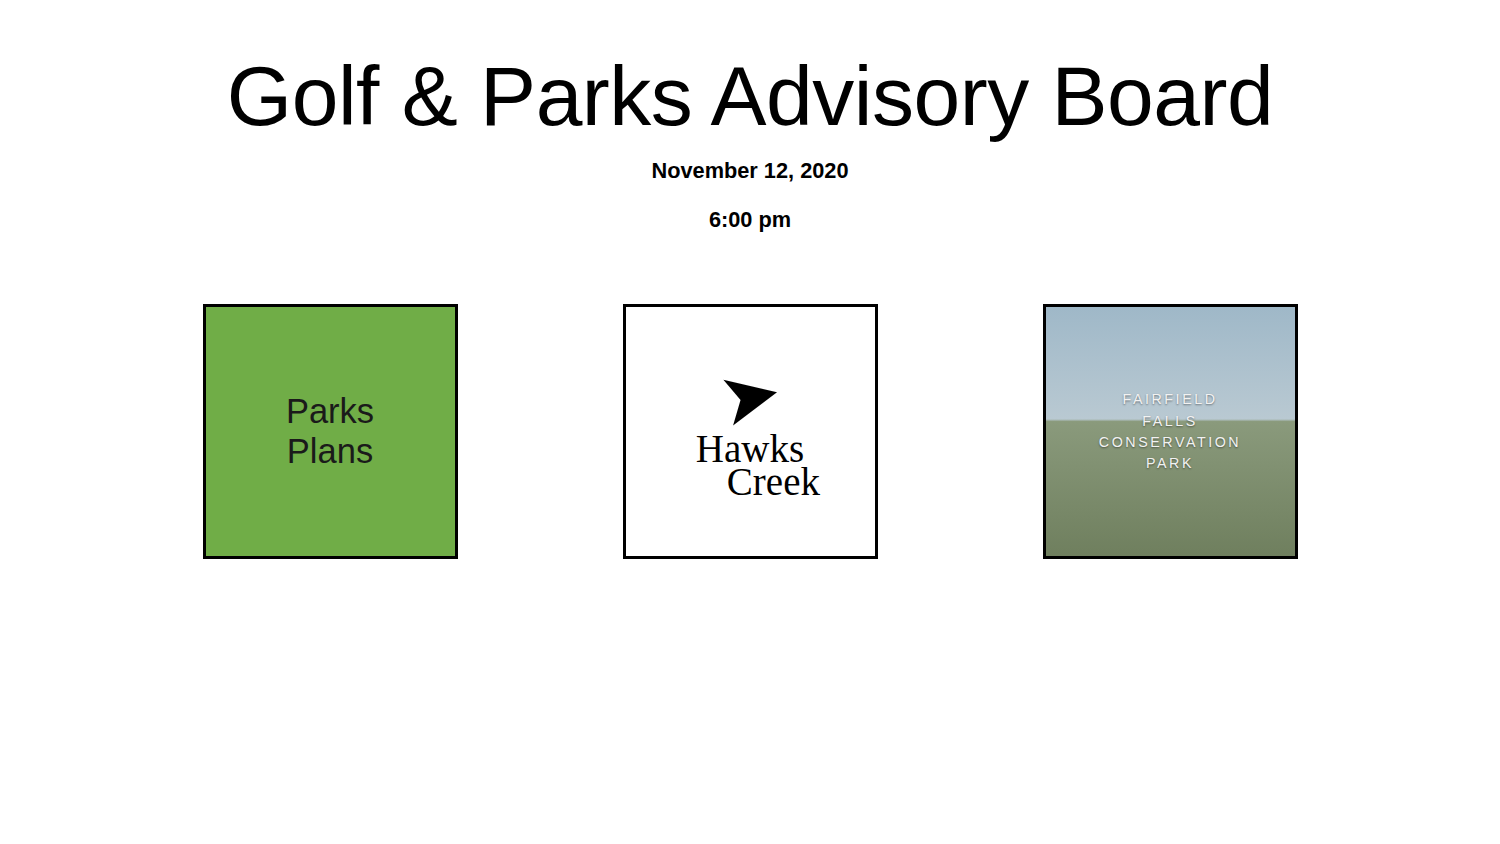Golf & Parks Advisory Board
November 12, 2020
6:00 pm
Parks
Plans
➤ Hawks Creek
FAIRFIELD FALLS
CONSERVATION
PARK